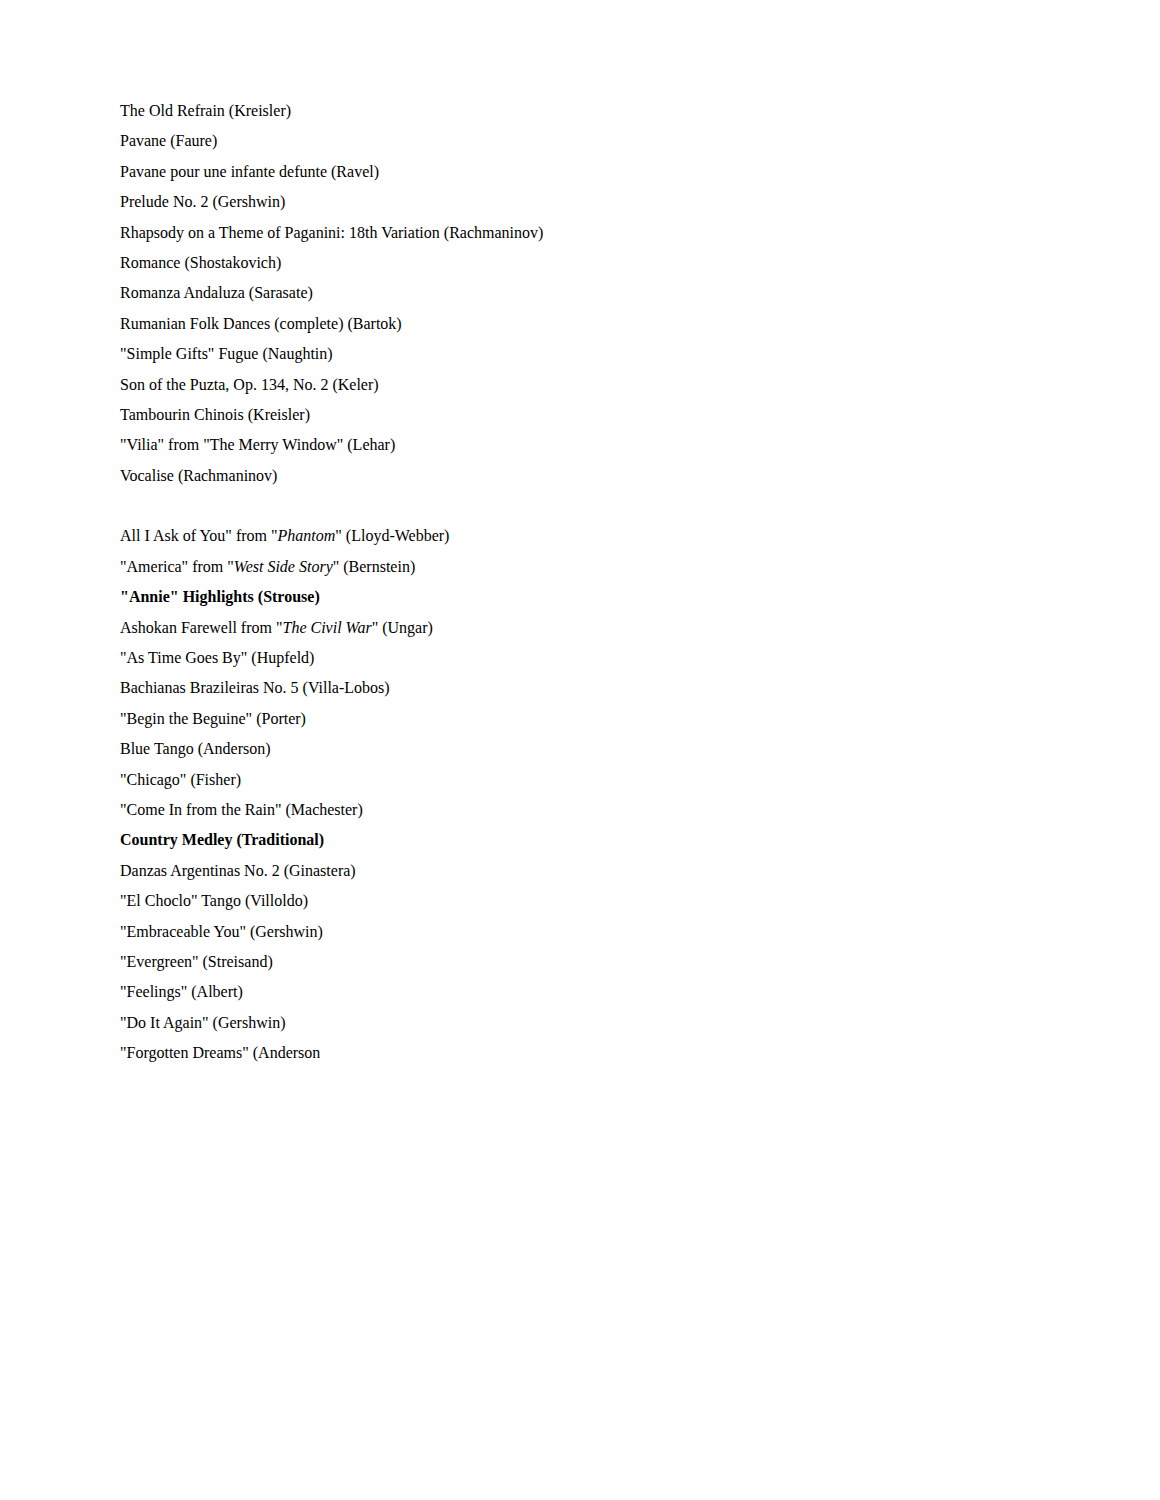The Old Refrain (Kreisler)
Pavane (Faure)
Pavane pour une infante defunte (Ravel)
Prelude No. 2 (Gershwin)
Rhapsody on a Theme of Paganini: 18th Variation (Rachmaninov)
Romance (Shostakovich)
Romanza Andaluza (Sarasate)
Rumanian Folk Dances (complete) (Bartok)
"Simple Gifts" Fugue (Naughtin)
Son of the Puzta, Op. 134, No. 2 (Keler)
Tambourin Chinois (Kreisler)
"Vilia" from "The Merry Window" (Lehar)
Vocalise (Rachmaninov)
All I Ask of You" from "Phantom" (Lloyd-Webber)
"America" from "West Side Story" (Bernstein)
"Annie" Highlights (Strouse)
Ashokan Farewell from "The Civil War" (Ungar)
"As Time Goes By" (Hupfeld)
Bachianas Brazileiras No. 5 (Villa-Lobos)
"Begin the Beguine" (Porter)
Blue Tango (Anderson)
"Chicago" (Fisher)
"Come In from the Rain" (Machester)
Country Medley (Traditional)
Danzas Argentinas No. 2 (Ginastera)
"El Choclo" Tango (Villoldo)
"Embraceable You" (Gershwin)
"Evergreen" (Streisand)
"Feelings" (Albert)
"Do It Again" (Gershwin)
"Forgotten Dreams" (Anderson